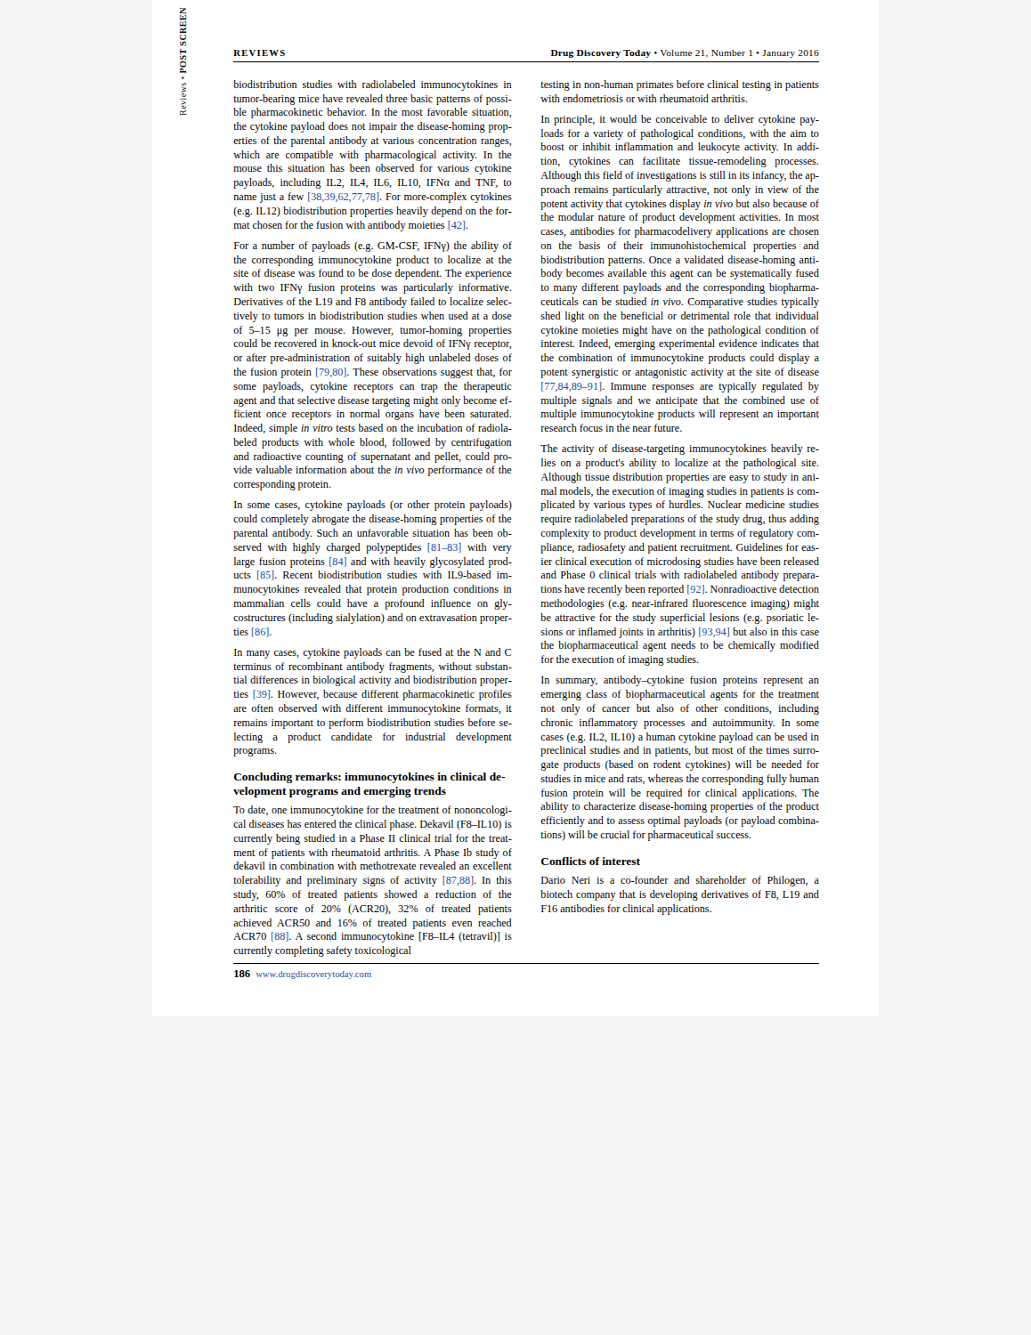REVIEWS
Drug Discovery Today • Volume 21, Number 1 • January 2016
Reviews • POST SCREEN
biodistribution studies with radiolabeled immunocytokines in tumor-bearing mice have revealed three basic patterns of possible pharmacokinetic behavior. In the most favorable situation, the cytokine payload does not impair the disease-homing properties of the parental antibody at various concentration ranges, which are compatible with pharmacological activity. In the mouse this situation has been observed for various cytokine payloads, including IL2, IL4, IL6, IL10, IFNα and TNF, to name just a few [38,39,62,77,78]. For more-complex cytokines (e.g. IL12) biodistribution properties heavily depend on the format chosen for the fusion with antibody moieties [42].
For a number of payloads (e.g. GM-CSF, IFNγ) the ability of the corresponding immunocytokine product to localize at the site of disease was found to be dose dependent. The experience with two IFNγ fusion proteins was particularly informative. Derivatives of the L19 and F8 antibody failed to localize selectively to tumors in biodistribution studies when used at a dose of 5–15 μg per mouse. However, tumor-homing properties could be recovered in knock-out mice devoid of IFNγ receptor, or after pre-administration of suitably high unlabeled doses of the fusion protein [79,80]. These observations suggest that, for some payloads, cytokine receptors can trap the therapeutic agent and that selective disease targeting might only become efficient once receptors in normal organs have been saturated. Indeed, simple in vitro tests based on the incubation of radiolabeled products with whole blood, followed by centrifugation and radioactive counting of supernatant and pellet, could provide valuable information about the in vivo performance of the corresponding protein.
In some cases, cytokine payloads (or other protein payloads) could completely abrogate the disease-homing properties of the parental antibody. Such an unfavorable situation has been observed with highly charged polypeptides [81–83] with very large fusion proteins [84] and with heavily glycosylated products [85]. Recent biodistribution studies with IL9-based immunocytokines revealed that protein production conditions in mammalian cells could have a profound influence on glycostructures (including sialylation) and on extravasation properties [86].
In many cases, cytokine payloads can be fused at the N and C terminus of recombinant antibody fragments, without substantial differences in biological activity and biodistribution properties [39]. However, because different pharmacokinetic profiles are often observed with different immunocytokine formats, it remains important to perform biodistribution studies before selecting a product candidate for industrial development programs.
Concluding remarks: immunocytokines in clinical development programs and emerging trends
To date, one immunocytokine for the treatment of nononcological diseases has entered the clinical phase. Dekavil (F8–IL10) is currently being studied in a Phase II clinical trial for the treatment of patients with rheumatoid arthritis. A Phase Ib study of dekavil in combination with methotrexate revealed an excellent tolerability and preliminary signs of activity [87,88]. In this study, 60% of treated patients showed a reduction of the arthritic score of 20% (ACR20), 32% of treated patients achieved ACR50 and 16% of treated patients even reached ACR70 [88]. A second immunocytokine [F8–IL4 (tetravil)] is currently completing safety toxicological
testing in non-human primates before clinical testing in patients with endometriosis or with rheumatoid arthritis.
In principle, it would be conceivable to deliver cytokine payloads for a variety of pathological conditions, with the aim to boost or inhibit inflammation and leukocyte activity. In addition, cytokines can facilitate tissue-remodeling processes. Although this field of investigations is still in its infancy, the approach remains particularly attractive, not only in view of the potent activity that cytokines display in vivo but also because of the modular nature of product development activities. In most cases, antibodies for pharmacodelivery applications are chosen on the basis of their immunohistochemical properties and biodistribution patterns. Once a validated disease-homing antibody becomes available this agent can be systematically fused to many different payloads and the corresponding biopharmaceuticals can be studied in vivo. Comparative studies typically shed light on the beneficial or detrimental role that individual cytokine moieties might have on the pathological condition of interest. Indeed, emerging experimental evidence indicates that the combination of immunocytokine products could display a potent synergistic or antagonistic activity at the site of disease [77,84,89–91]. Immune responses are typically regulated by multiple signals and we anticipate that the combined use of multiple immunocytokine products will represent an important research focus in the near future.
The activity of disease-targeting immunocytokines heavily relies on a product's ability to localize at the pathological site. Although tissue distribution properties are easy to study in animal models, the execution of imaging studies in patients is complicated by various types of hurdles. Nuclear medicine studies require radiolabeled preparations of the study drug, thus adding complexity to product development in terms of regulatory compliance, radiosafety and patient recruitment. Guidelines for easier clinical execution of microdosing studies have been released and Phase 0 clinical trials with radiolabeled antibody preparations have recently been reported [92]. Nonradioactive detection methodologies (e.g. near-infrared fluorescence imaging) might be attractive for the study superficial lesions (e.g. psoriatic lesions or inflamed joints in arthritis) [93,94] but also in this case the biopharmaceutical agent needs to be chemically modified for the execution of imaging studies.
In summary, antibody–cytokine fusion proteins represent an emerging class of biopharmaceutical agents for the treatment not only of cancer but also of other conditions, including chronic inflammatory processes and autoimmunity. In some cases (e.g. IL2, IL10) a human cytokine payload can be used in preclinical studies and in patients, but most of the times surrogate products (based on rodent cytokines) will be needed for studies in mice and rats, whereas the corresponding fully human fusion protein will be required for clinical applications. The ability to characterize disease-homing properties of the product efficiently and to assess optimal payloads (or payload combinations) will be crucial for pharmaceutical success.
Conflicts of interest
Dario Neri is a co-founder and shareholder of Philogen, a biotech company that is developing derivatives of F8, L19 and F16 antibodies for clinical applications.
186 www.drugdiscoverytoday.com